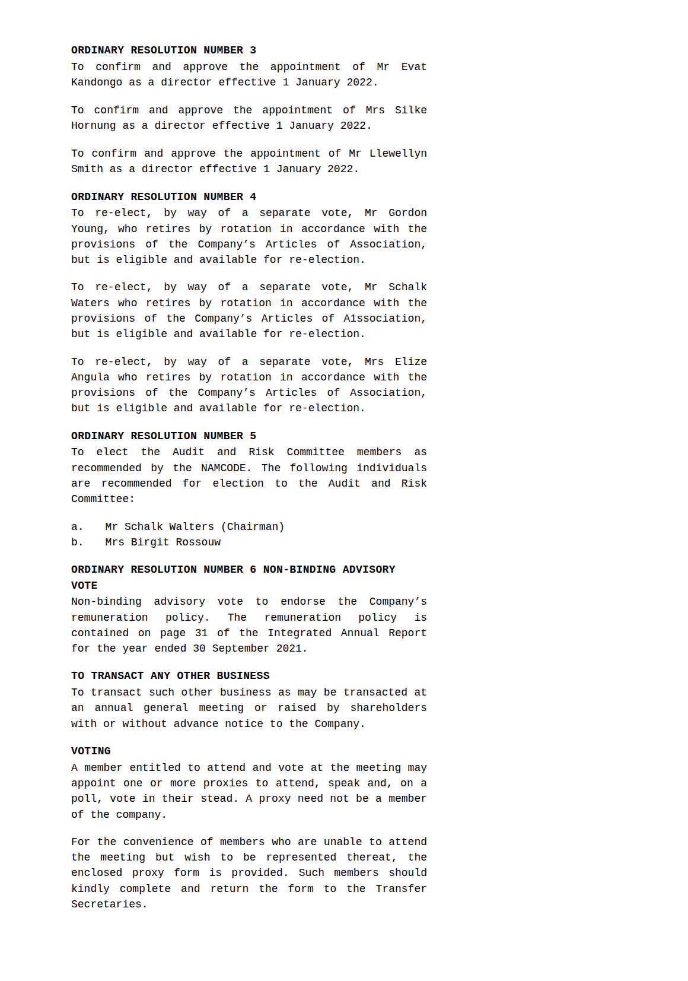ORDINARY RESOLUTION NUMBER 3
To confirm and approve the appointment of Mr Evat Kandongo as a director effective 1 January 2022.
To confirm and approve the appointment of Mrs Silke Hornung as a director effective 1 January 2022.
To confirm and approve the appointment of Mr Llewellyn Smith as a director effective 1 January 2022.
ORDINARY RESOLUTION NUMBER 4
To re-elect, by way of a separate vote, Mr Gordon Young, who retires by rotation in accordance with the provisions of the Company’s Articles of Association, but is eligible and available for re-election.
To re-elect, by way of a separate vote, Mr Schalk Waters who retires by rotation in accordance with the provisions of the Company’s Articles of A1ssociation, but is eligible and available for re-election.
To re-elect, by way of a separate vote, Mrs Elize Angula who retires by rotation in accordance with the provisions of the Company’s Articles of Association, but is eligible and available for re-election.
ORDINARY RESOLUTION NUMBER 5
To elect the Audit and Risk Committee members as recommended by the NAMCODE. The following individuals are recommended for election to the Audit and Risk Committee:
a. Mr Schalk Walters (Chairman)
b. Mrs Birgit Rossouw
ORDINARY RESOLUTION NUMBER 6 NON-BINDING ADVISORY VOTE
Non-binding advisory vote to endorse the Company’s remuneration policy. The remuneration policy is contained on page 31 of the Integrated Annual Report for the year ended 30 September 2021.
TO TRANSACT ANY OTHER BUSINESS
To transact such other business as may be transacted at an annual general meeting or raised by shareholders with or without advance notice to the Company.
VOTING
A member entitled to attend and vote at the meeting may appoint one or more proxies to attend, speak and, on a poll, vote in their stead. A proxy need not be a member of the company.
For the convenience of members who are unable to attend the meeting but wish to be represented thereat, the enclosed proxy form is provided. Such members should kindly complete and return the form to the Transfer Secretaries.